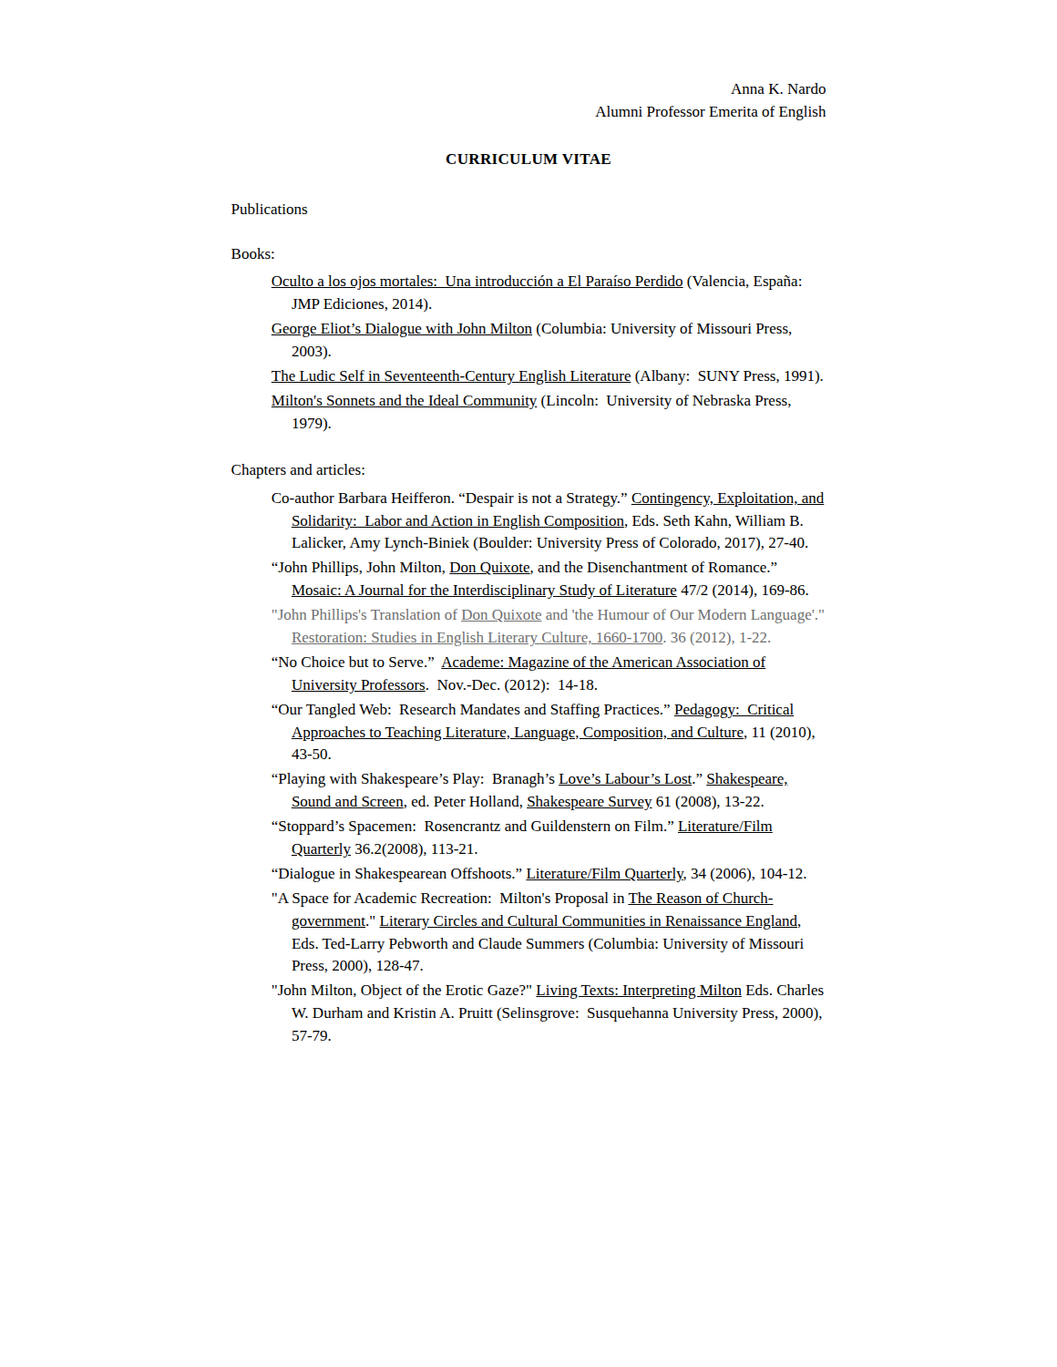Anna K. Nardo Alumni Professor Emerita of English
CURRICULUM VITAE
Publications
Books:
Oculto a los ojos mortales: Una introducción a El Paraíso Perdido (Valencia, España: JMP Ediciones, 2014).
George Eliot’s Dialogue with John Milton (Columbia: University of Missouri Press, 2003).
The Ludic Self in Seventeenth-Century English Literature (Albany: SUNY Press, 1991).
Milton's Sonnets and the Ideal Community (Lincoln: University of Nebraska Press, 1979).
Chapters and articles:
Co-author Barbara Heifferon. “Despair is not a Strategy.” Contingency, Exploitation, and Solidarity: Labor and Action in English Composition, Eds. Seth Kahn, William B. Lalicker, Amy Lynch-Biniek (Boulder: University Press of Colorado, 2017), 27-40.
“John Phillips, John Milton, Don Quixote, and the Disenchantment of Romance.” Mosaic: A Journal for the Interdisciplinary Study of Literature 47/2 (2014), 169-86.
"John Phillips's Translation of Don Quixote and 'the Humour of Our Modern Language'." Restoration: Studies in English Literary Culture, 1660-1700. 36 (2012), 1-22.
“No Choice but to Serve.” Academe: Magazine of the American Association of University Professors. Nov.-Dec. (2012): 14-18.
“Our Tangled Web: Research Mandates and Staffing Practices.” Pedagogy: Critical Approaches to Teaching Literature, Language, Composition, and Culture, 11 (2010), 43-50.
“Playing with Shakespeare’s Play: Branagh’s Love’s Labour’s Lost.” Shakespeare, Sound and Screen, ed. Peter Holland, Shakespeare Survey 61 (2008), 13-22.
“Stoppard’s Spacemen: Rosencrantz and Guildenstern on Film.” Literature/Film Quarterly 36.2(2008), 113-21.
“Dialogue in Shakespearean Offshoots.” Literature/Film Quarterly, 34 (2006), 104-12.
"A Space for Academic Recreation: Milton's Proposal in The Reason of Church-government." Literary Circles and Cultural Communities in Renaissance England, Eds. Ted-Larry Pebworth and Claude Summers (Columbia: University of Missouri Press, 2000), 128-47.
"John Milton, Object of the Erotic Gaze?" Living Texts: Interpreting Milton Eds. Charles W. Durham and Kristin A. Pruitt (Selinsgrove: Susquehanna University Press, 2000), 57-79.